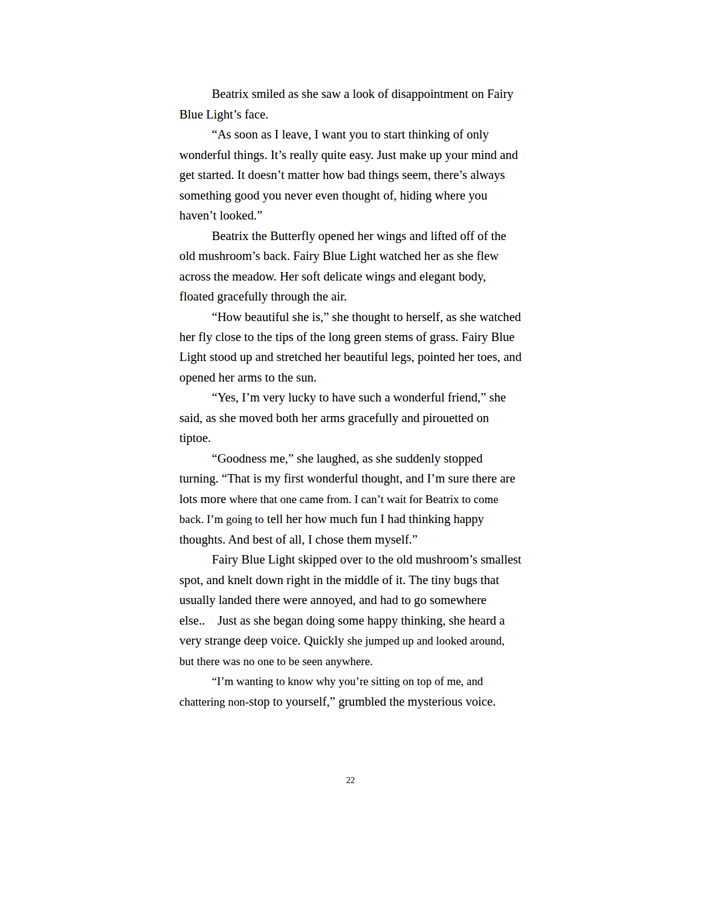Beatrix smiled as she saw a look of disappointment on Fairy Blue Light’s face.
“As soon as I leave, I want you to start thinking of only wonderful things. It’s really quite easy. Just make up your mind and get started. It doesn’t matter how bad things seem, there’s always something good you never even thought of, hiding where you haven’t looked.”
Beatrix the Butterfly opened her wings and lifted off of the old mushroom’s back. Fairy Blue Light watched her as she flew across the meadow. Her soft delicate wings and elegant body, floated gracefully through the air.
“How beautiful she is,” she thought to herself, as she watched her fly close to the tips of the long green stems of grass. Fairy Blue Light stood up and stretched her beautiful legs, pointed her toes, and opened her arms to the sun.
“Yes, I’m very lucky to have such a wonderful friend,” she said, as she moved both her arms gracefully and pirouetted on tiptoe.
“Goodness me,” she laughed, as she suddenly stopped turning. “That is my first wonderful thought, and I’m sure there are lots more where that one came from. I can’t wait for Beatrix to come back. I’m going to tell her how much fun I had thinking happy thoughts. And best of all, I chose them myself.”
Fairy Blue Light skipped over to the old mushroom’s smallest spot, and knelt down right in the middle of it. The tiny bugs that usually landed there were annoyed, and had to go somewhere else.. Just as she began doing some happy thinking, she heard a very strange deep voice. Quickly she jumped up and looked around, but there was no one to be seen anywhere.
“I’m wanting to know why you’re sitting on top of me, and chattering non-stop to yourself,” grumbled the mysterious voice.
22